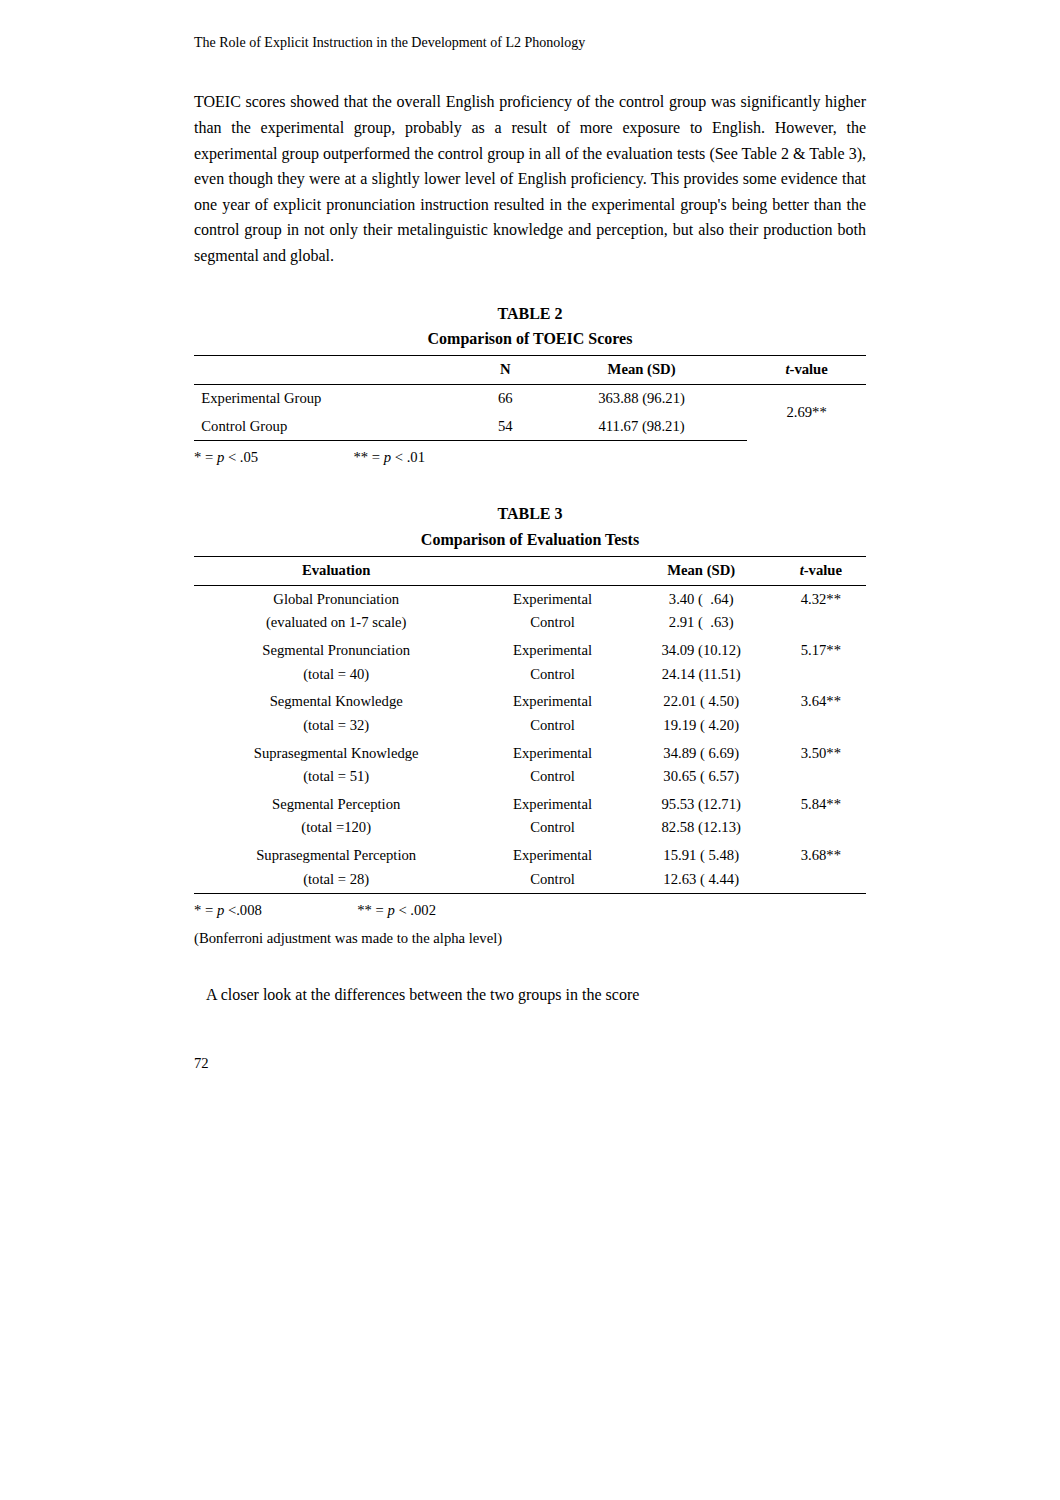The Role of Explicit Instruction in the Development of L2 Phonology
TOEIC scores showed that the overall English proficiency of the control group was significantly higher than the experimental group, probably as a result of more exposure to English. However, the experimental group outperformed the control group in all of the evaluation tests (See Table 2 & Table 3), even though they were at a slightly lower level of English proficiency. This provides some evidence that one year of explicit pronunciation instruction resulted in the experimental group's being better than the control group in not only their metalinguistic knowledge and perception, but also their production both segmental and global.
TABLE 2 Comparison of TOEIC Scores
| | N | Mean (SD) | t -value |
| --- | --- | --- | --- |
| Experimental Group | 66 | 363.88 (96.21) | 2.69** |
| Control Group | 54 | 411.67 (98.21) |
* = p < .05 ** = p < .01
TABLE 3 Comparison of Evaluation Tests
| Evaluation | | Mean (SD) | t -value |
| --- | --- | --- | --- |
| Global Pronunciation (evaluated on 1-7 scale) | Experimental Control | 3.40 ( .64) 2.91 ( .63) | 4.32** |
| Segmental Pronunciation (total = 40) | Experimental Control | 34.09 (10.12) 24.14 (11.51) | 5.17** |
| Segmental Knowledge (total = 32) | Experimental Control | 22.01 ( 4.50) 19.19 ( 4.20) | 3.64** |
| Suprasegmental Knowledge (total = 51) | Experimental Control | 34.89 ( 6.69) 30.65 ( 6.57) | 3.50** |
| Segmental Perception (total =120) | Experimental Control | 95.53 (12.71) 82.58 (12.13) | 5.84** |
| Suprasegmental Perception (total = 28) | Experimental Control | 15.91 ( 5.48) 12.63 ( 4.44) | 3.68** |
* = p <.008 ** = p < .002
(Bonferroni adjustment was made to the alpha level)
A closer look at the differences between the two groups in the score
72